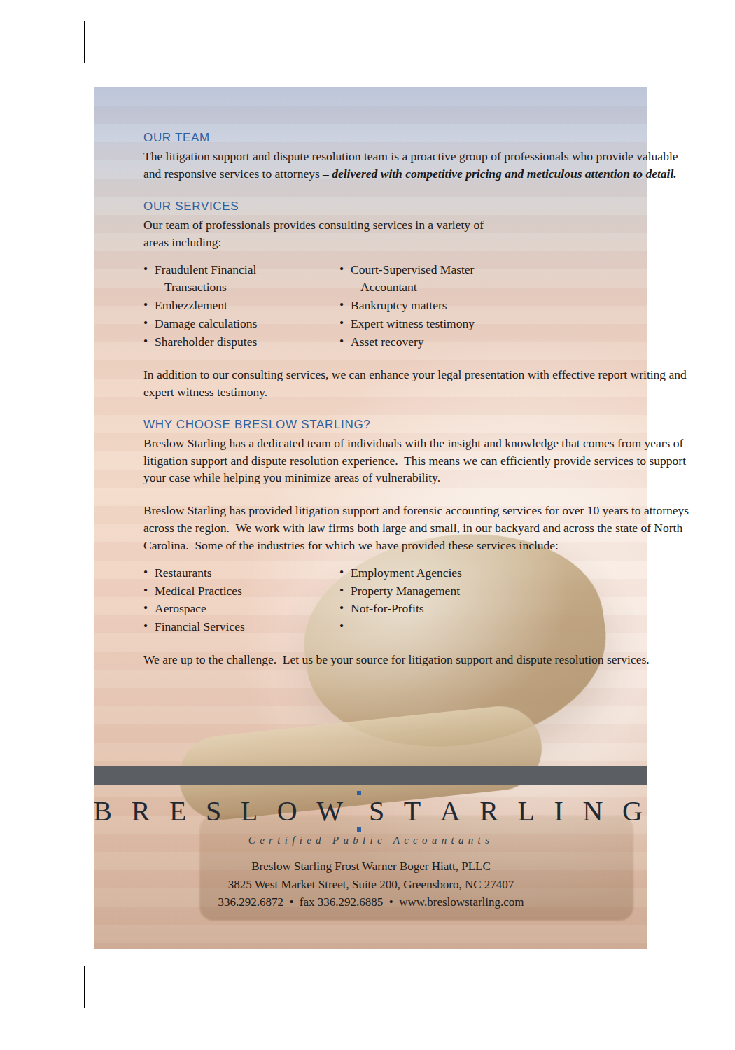Our Team
The litigation support and dispute resolution team is a proactive group of professionals who provide valuable and responsive services to attorneys – delivered with competitive pricing and meticulous attention to detail.
Our Services
Our team of professionals provides consulting services in a variety of
areas including:
Fraudulent Financial
Court-Supervised Master
Transactions
Accountant
Embezzlement
Bankruptcy matters
Damage calculations
Expert witness testimony
Shareholder disputes
Asset recovery
In addition to our consulting services, we can enhance your legal presentation with effective report writing and expert witness testimony.
Why Choose Breslow Starling?
Breslow Starling has a dedicated team of individuals with the insight and knowledge that comes from years of litigation support and dispute resolution experience. This means we can efficiently provide services to support your case while helping you minimize areas of vulnerability.
Breslow Starling has provided litigation support and forensic accounting services for over 10 years to attorneys across the region. We work with law firms both large and small, in our backyard and across the state of North Carolina. Some of the industries for which we have provided these services include:
Restaurants
Employment Agencies
Medical Practices
Property Management
Aerospace
Not-for-Profits
Financial Services
We are up to the challenge. Let us be your source for litigation support and dispute resolution services.
B R E S L O W S T A R L I N G
Certified Public Accountants
Breslow Starling Frost Warner Boger Hiatt, PLLC
3825 West Market Street, Suite 200, Greensboro, NC 27407
336.292.6872 • fax 336.292.6885 • www.breslowstarling.com